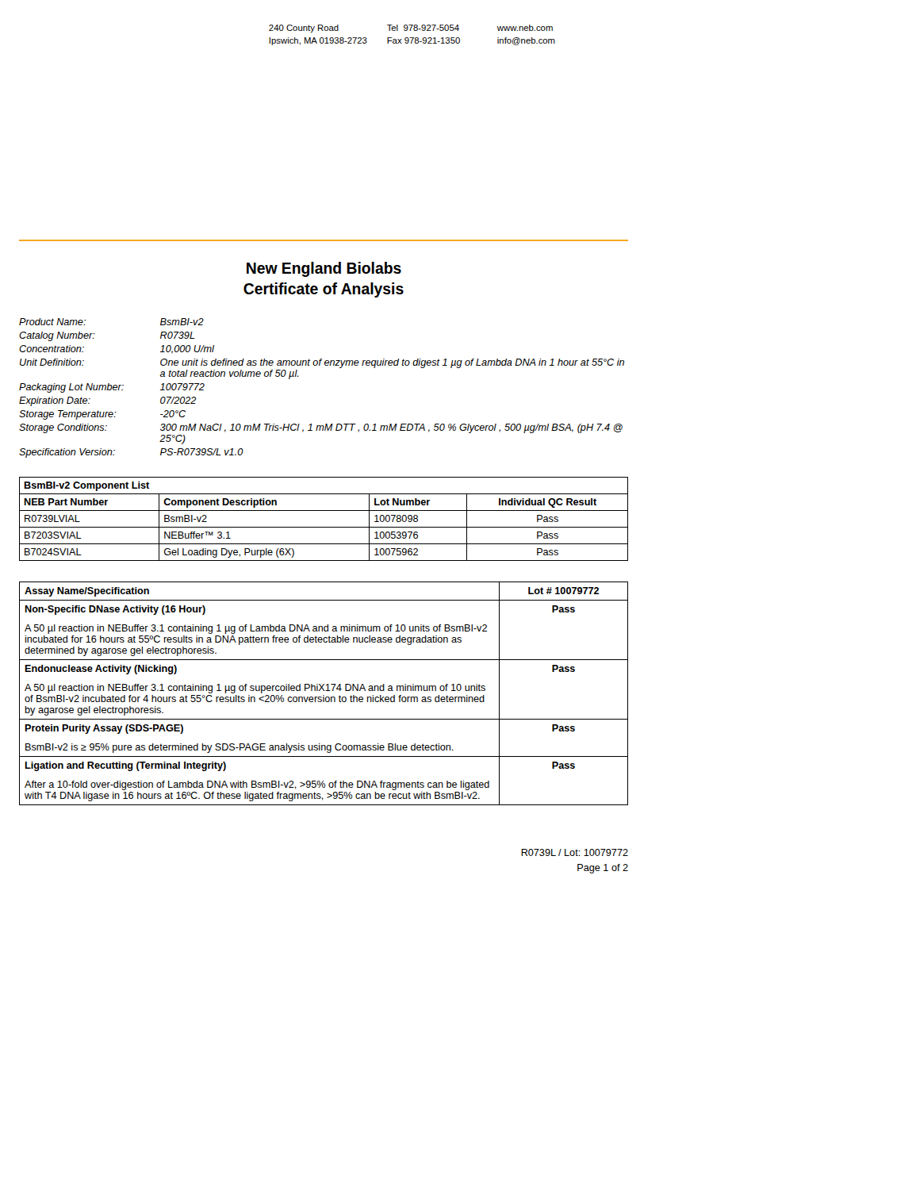240 County Road
Ipswich, MA 01938-2723
Tel 978-927-5054
Fax 978-921-1350
www.neb.com
info@neb.com
New England Biolabs Certificate of Analysis
| Product Name: | BsmBI-v2 |
| Catalog Number: | R0739L |
| Concentration: | 10,000 U/ml |
| Unit Definition: | One unit is defined as the amount of enzyme required to digest 1 µg of Lambda DNA in 1 hour at 55°C in a total reaction volume of 50 µl. |
| Packaging Lot Number: | 10079772 |
| Expiration Date: | 07/2022 |
| Storage Temperature: | -20°C |
| Storage Conditions: | 300 mM NaCl , 10 mM Tris-HCl , 1 mM DTT , 0.1 mM EDTA , 50 % Glycerol , 500 µg/ml BSA, (pH 7.4 @ 25°C) |
| Specification Version: | PS-R0739S/L v1.0 |
| BsmBI-v2 Component List |
| --- |
| NEB Part Number | Component Description | Lot Number | Individual QC Result |
| R0739LVIAL | BsmBI-v2 | 10078098 | Pass |
| B7203SVIAL | NEBuffer™ 3.1 | 10053976 | Pass |
| B7024SVIAL | Gel Loading Dye, Purple (6X) | 10075962 | Pass |
| Assay Name/Specification | Lot # 10079772 |
| --- | --- |
| Non-Specific DNase Activity (16 Hour) A 50 µl reaction in NEBuffer 3.1 containing 1 µg of Lambda DNA and a minimum of 10 units of BsmBI-v2 incubated for 16 hours at 55ºC results in a DNA pattern free of detectable nuclease degradation as determined by agarose gel electrophoresis. | Pass |
| Endonuclease Activity (Nicking) A 50 µl reaction in NEBuffer 3.1 containing 1 µg of supercoiled PhiX174 DNA and a minimum of 10 units of BsmBI-v2 incubated for 4 hours at 55°C results in <20% conversion to the nicked form as determined by agarose gel electrophoresis. | Pass |
| Protein Purity Assay (SDS-PAGE) BsmBI-v2 is ≥ 95% pure as determined by SDS-PAGE analysis using Coomassie Blue detection. | Pass |
| Ligation and Recutting (Terminal Integrity) After a 10-fold over-digestion of Lambda DNA with BsmBI-v2, >95% of the DNA fragments can be ligated with T4 DNA ligase in 16 hours at 16ºC. Of these ligated fragments, >95% can be recut with BsmBI-v2. | Pass |
R0739L / Lot: 10079772
Page 1 of 2